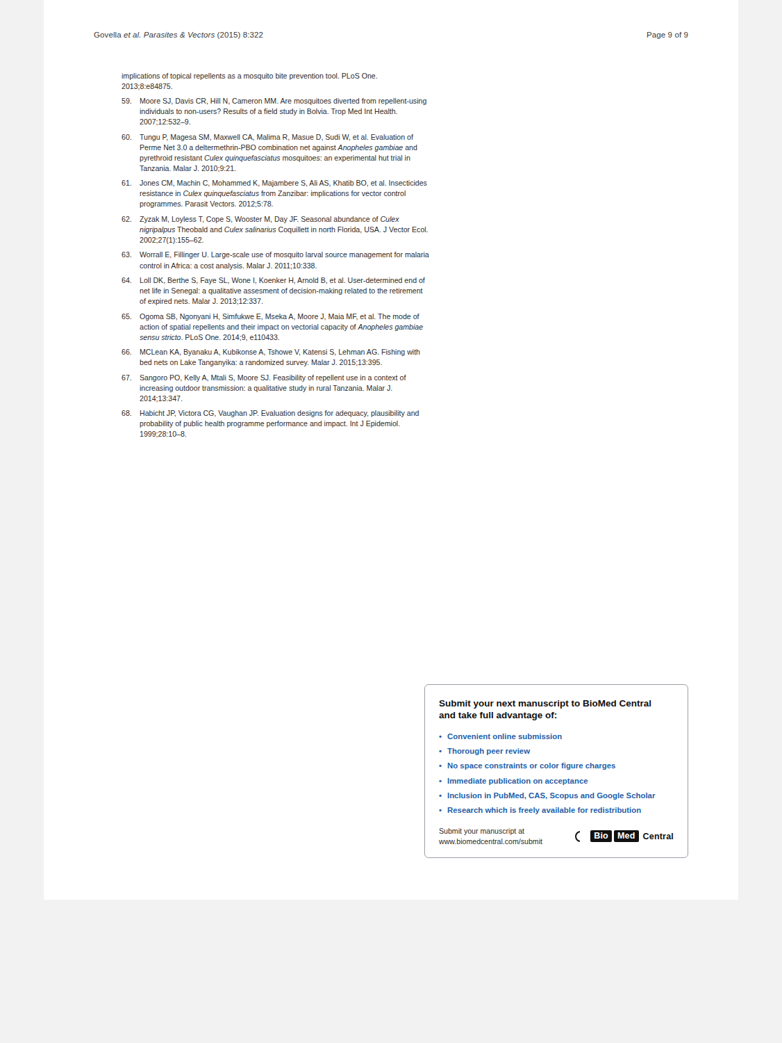Govella et al. Parasites & Vectors (2015) 8:322
Page 9 of 9
implications of topical repellents as a mosquito bite prevention tool. PLoS One. 2013;8:e84875.
59. Moore SJ, Davis CR, Hill N, Cameron MM. Are mosquitoes diverted from repellent-using individuals to non-users? Results of a field study in Bolvia. Trop Med Int Health. 2007;12:532–9.
60. Tungu P, Magesa SM, Maxwell CA, Malima R, Masue D, Sudi W, et al. Evaluation of Perme Net 3.0 a deltermethrin-PBO combination net against Anopheles gambiae and pyrethroid resistant Culex quinquefasciatus mosquitoes: an experimental hut trial in Tanzania. Malar J. 2010;9:21.
61. Jones CM, Machin C, Mohammed K, Majambere S, Ali AS, Khatib BO, et al. Insecticides resistance in Culex quinquefasciatus from Zanzibar: implications for vector control programmes. Parasit Vectors. 2012;5:78.
62. Zyzak M, Loyless T, Cope S, Wooster M, Day JF. Seasonal abundance of Culex nigripalpus Theobald and Culex salinarius Coquillett in north Florida, USA. J Vector Ecol. 2002;27(1):155–62.
63. Worrall E, Fillinger U. Large-scale use of mosquito larval source management for malaria control in Africa: a cost analysis. Malar J. 2011;10:338.
64. Loll DK, Berthe S, Faye SL, Wone I, Koenker H, Arnold B, et al. User-determined end of net life in Senegal: a qualitative assesment of decision-making related to the retirement of expired nets. Malar J. 2013;12:337.
65. Ogoma SB, Ngonyani H, Simfukwe E, Mseka A, Moore J, Maia MF, et al. The mode of action of spatial repellents and their impact on vectorial capacity of Anopheles gambiae sensu stricto. PLoS One. 2014;9, e110433.
66. MCLean KA, Byanaku A, Kubikonse A, Tshowe V, Katensi S, Lehman AG. Fishing with bed nets on Lake Tanganyika: a randomized survey. Malar J. 2015;13:395.
67. Sangoro PO, Kelly A, Mtali S, Moore SJ. Feasibility of repellent use in a context of increasing outdoor transmission: a qualitative study in rural Tanzania. Malar J. 2014;13:347.
68. Habicht JP, Victora CG, Vaughan JP. Evaluation designs for adequacy, plausibility and probability of public health programme performance and impact. Int J Epidemiol. 1999;28:10–8.
Submit your next manuscript to BioMed Central
and take full advantage of:
Convenient online submission
Thorough peer review
No space constraints or color figure charges
Immediate publication on acceptance
Inclusion in PubMed, CAS, Scopus and Google Scholar
Research which is freely available for redistribution
Submit your manuscript at www.biomedcentral.com/submit
Bio Med Central